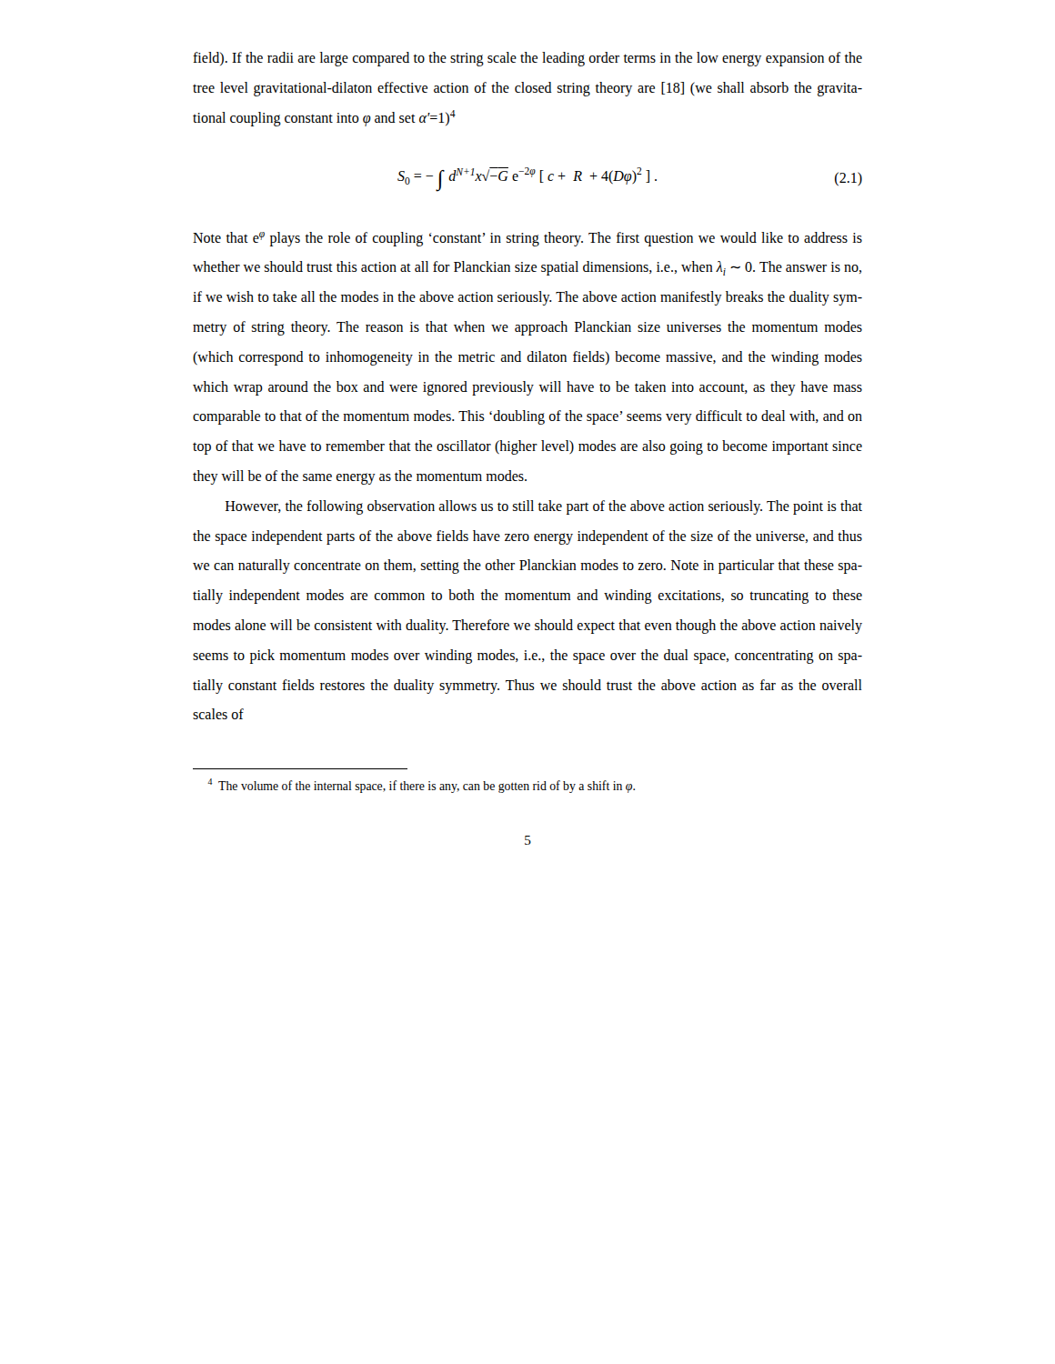field). If the radii are large compared to the string scale the leading order terms in the low energy expansion of the tree level gravitational-dilaton effective action of the closed string theory are [18] (we shall absorb the gravitational coupling constant into φ and set α′=1)4
S0 = − ∫ dN+1x√−G e−2φ [ c + R + 4(Dφ)2 ] . (2.1)
Note that eφ plays the role of coupling ‘constant’ in string theory. The first question we would like to address is whether we should trust this action at all for Planckian size spatial dimensions, i.e., when λi ∼ 0. The answer is no, if we wish to take all the modes in the above action seriously. The above action manifestly breaks the duality symmetry of string theory. The reason is that when we approach Planckian size universes the momentum modes (which correspond to inhomogeneity in the metric and dilaton fields) become massive, and the winding modes which wrap around the box and were ignored previously will have to be taken into account, as they have mass comparable to that of the momentum modes. This ‘doubling of the space’ seems very difficult to deal with, and on top of that we have to remember that the oscillator (higher level) modes are also going to become important since they will be of the same energy as the momentum modes.
However, the following observation allows us to still take part of the above action seriously. The point is that the space independent parts of the above fields have zero energy independent of the size of the universe, and thus we can naturally concentrate on them, setting the other Planckian modes to zero. Note in particular that these spatially independent modes are common to both the momentum and winding excitations, so truncating to these modes alone will be consistent with duality. Therefore we should expect that even though the above action naively seems to pick momentum modes over winding modes, i.e., the space over the dual space, concentrating on spatially constant fields restores the duality symmetry. Thus we should trust the above action as far as the overall scales of
4 The volume of the internal space, if there is any, can be gotten rid of by a shift in φ.
5